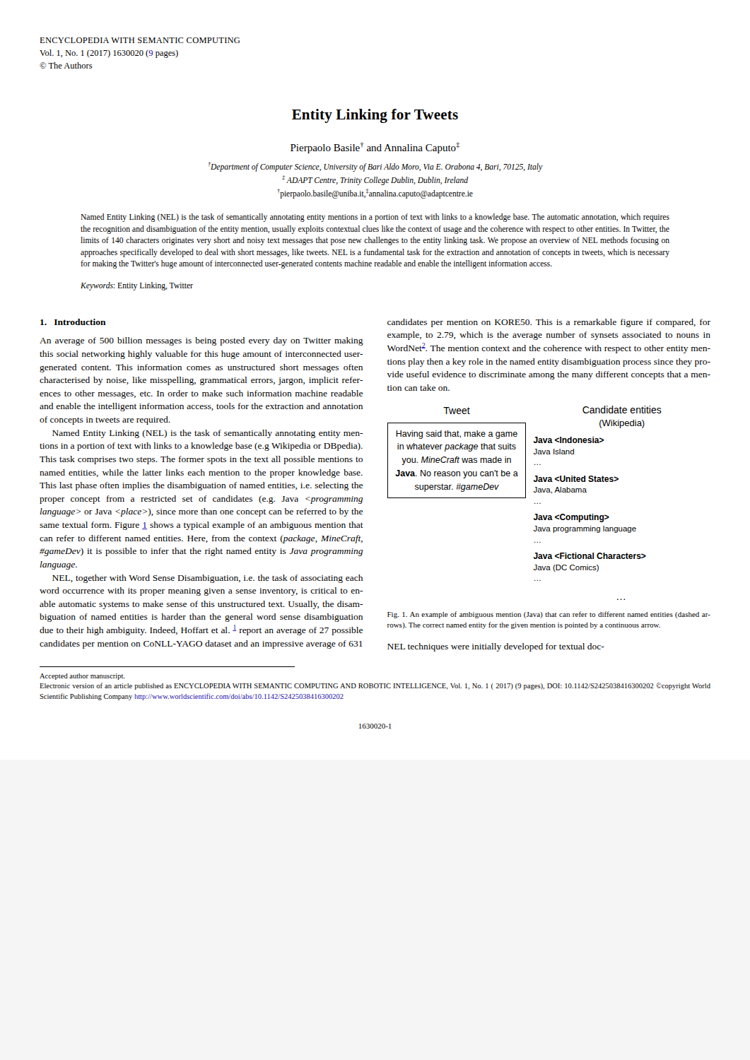ENCYCLOPEDIA WITH SEMANTIC COMPUTING
Vol. 1, No. 1 (2017) 1630020 (9 pages)
© The Authors
Entity Linking for Tweets
Pierpaolo Basile† and Annalina Caputo‡
†Department of Computer Science, University of Bari Aldo Moro, Via E. Orabona 4, Bari, 70125, Italy
‡ ADAPT Centre, Trinity College Dublin, Dublin, Ireland
†pierpaolo.basile@uniba.it,‡annalina.caputo@adaptcentre.ie
Named Entity Linking (NEL) is the task of semantically annotating entity mentions in a portion of text with links to a knowledge base. The automatic annotation, which requires the recognition and disambiguation of the entity mention, usually exploits contextual clues like the context of usage and the coherence with respect to other entities. In Twitter, the limits of 140 characters originates very short and noisy text messages that pose new challenges to the entity linking task. We propose an overview of NEL methods focusing on approaches specifically developed to deal with short messages, like tweets. NEL is a fundamental task for the extraction and annotation of concepts in tweets, which is necessary for making the Twitter's huge amount of interconnected user-generated contents machine readable and enable the intelligent information access.
Keywords: Entity Linking, Twitter
1. Introduction
An average of 500 billion messages is being posted every day on Twitter making this social networking highly valuable for this huge amount of interconnected user-generated content. This information comes as unstructured short messages often characterised by noise, like misspelling, grammatical errors, jargon, implicit references to other messages, etc. In order to make such information machine readable and enable the intelligent information access, tools for the extraction and annotation of concepts in tweets are required.
Named Entity Linking (NEL) is the task of semantically annotating entity mentions in a portion of text with links to a knowledge base (e.g Wikipedia or DBpedia). This task comprises two steps. The former spots in the text all possible mentions to named entities, while the latter links each mention to the proper knowledge base. This last phase often implies the disambiguation of named entities, i.e. selecting the proper concept from a restricted set of candidates (e.g. Java <programming language> or Java <place>), since more than one concept can be referred to by the same textual form. Figure 1 shows a typical example of an ambiguous mention that can refer to different named entities. Here, from the context (package, MineCraft, #gameDev) it is possible to infer that the right named entity is Java programming language.
NEL, together with Word Sense Disambiguation, i.e. the task of associating each word occurrence with its proper meaning given a sense inventory, is critical to enable automatic systems to make sense of this unstructured text. Usually, the disambiguation of named entities is harder than the general word sense disambiguation due to their high ambiguity. Indeed, Hoffart et al. 1 report an average of 27 possible candidates per mention on CoNLL-YAGO dataset and an impressive average of 631 candidates per mention on KORE50. This is a remarkable figure if compared, for example, to 2.79, which is the average number of synsets associated to nouns in WordNet2. The mention context and the coherence with respect to other entity mentions play then a key role in the named entity disambiguation process since they provide useful evidence to discriminate among the many different concepts that a mention can take on.
Tweet
Having said that, make a game in whatever package that suits you. MineCraft was made in Java. No reason you can't be a superstar. #gameDev
Candidate entities
(Wikipedia)
Java <Indonesia>
Java Island
…
Java <United States>
Java, Alabama
…
Java <Computing>
Java programming language
…
Java <Fictional Characters>
Java (DC Comics)
…
…
Fig. 1. An example of ambiguous mention (Java) that can refer to different named entities (dashed arrows). The correct named entity for the given mention is pointed by a continuous arrow.
NEL techniques were initially developed for textual doc-
Accepted author manuscript.
Electronic version of an article published as ENCYCLOPEDIA WITH SEMANTIC COMPUTING AND ROBOTIC INTELLIGENCE, Vol. 1, No. 1 ( 2017) (9 pages), DOI: 10.1142/S2425038416300202 ©copyright World Scientific Publishing Company http://www.worldscientific.com/doi/abs/10.1142/S2425038416300202
1630020-1